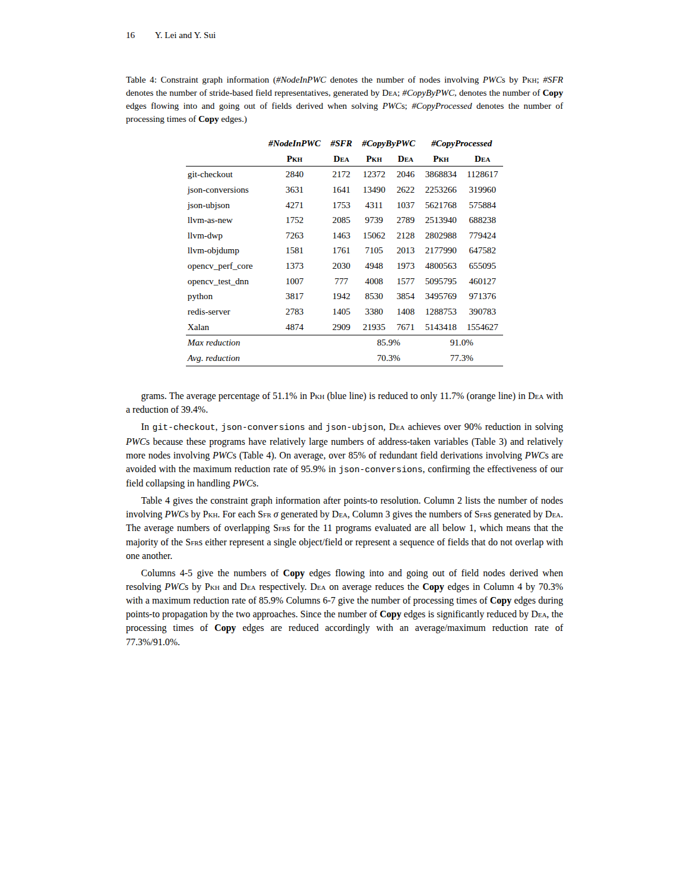16 Y. Lei and Y. Sui
Table 4: Constraint graph information (#NodeInPWC denotes the number of nodes involving PWCs by Pkh; #SFR denotes the number of stride-based field representatives, generated by Dea; #CopyByPWC, denotes the number of Copy edges flowing into and going out of fields derived when solving PWCs; #CopyProcessed denotes the number of processing times of Copy edges.)
| | #NodeInPWC | #SFR | #CopyByPWC | #CopyProcessed |
| --- | --- | --- | --- | --- |
| | Pkh | Dea | Pkh | Dea | Pkh | Dea |
| git-checkout | 2840 | 2172 | 12372 | 2046 | 3868834 | 1128617 |
| json-conversions | 3631 | 1641 | 13490 | 2622 | 2253266 | 319960 |
| json-ubjson | 4271 | 1753 | 4311 | 1037 | 5621768 | 575884 |
| llvm-as-new | 1752 | 2085 | 9739 | 2789 | 2513940 | 688238 |
| llvm-dwp | 7263 | 1463 | 15062 | 2128 | 2802988 | 779424 |
| llvm-objdump | 1581 | 1761 | 7105 | 2013 | 2177990 | 647582 |
| opencv_perf_core | 1373 | 2030 | 4948 | 1973 | 4800563 | 655095 |
| opencv_test_dnn | 1007 | 777 | 4008 | 1577 | 5095795 | 460127 |
| python | 3817 | 1942 | 8530 | 3854 | 3495769 | 971376 |
| redis-server | 2783 | 1405 | 3380 | 1408 | 1288753 | 390783 |
| Xalan | 4874 | 2909 | 21935 | 7671 | 5143418 | 1554627 |
| Max reduction | | | 85.9% | 91.0% |
| Avg. reduction | | | 70.3% | 77.3% |
grams. The average percentage of 51.1% in Pkh (blue line) is reduced to only 11.7% (orange line) in Dea with a reduction of 39.4%.
In git-checkout, json-conversions and json-ubjson, Dea achieves over 90% reduction in solving PWCs because these programs have relatively large numbers of address-taken variables (Table 3) and relatively more nodes involving PWCs (Table 4). On average, over 85% of redundant field derivations involving PWCs are avoided with the maximum reduction rate of 95.9% in json-conversions, confirming the effectiveness of our field collapsing in handling PWCs.
Table 4 gives the constraint graph information after points-to resolution. Column 2 lists the number of nodes involving PWCs by Pkh. For each Sfr σ generated by Dea, Column 3 gives the numbers of Sfrs generated by Dea. The average numbers of overlapping Sfrs for the 11 programs evaluated are all below 1, which means that the majority of the Sfrs either represent a single object/field or represent a sequence of fields that do not overlap with one another.
Columns 4-5 give the numbers of Copy edges flowing into and going out of field nodes derived when resolving PWCs by Pkh and Dea respectively. Dea on average reduces the Copy edges in Column 4 by 70.3% with a maximum reduction rate of 85.9% Columns 6-7 give the number of processing times of Copy edges during points-to propagation by the two approaches. Since the number of Copy edges is significantly reduced by Dea, the processing times of Copy edges are reduced accordingly with an average/maximum reduction rate of 77.3%/91.0%.